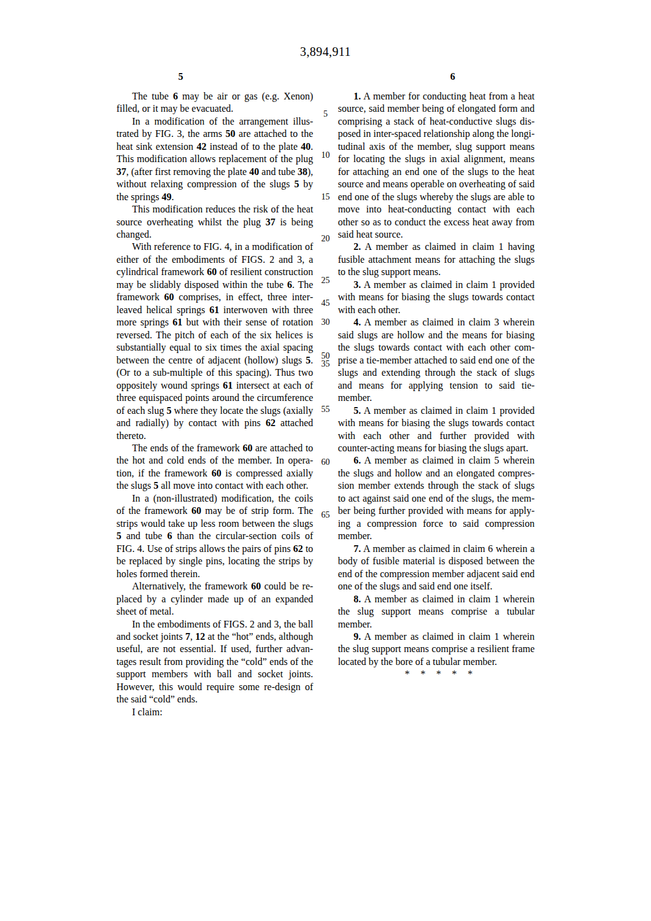3,894,911
5 6
The tube 6 may be air or gas (e.g. Xenon) filled, or it may be evacuated.
In a modification of the arrangement illustrated by FIG. 3, the arms 50 are attached to the heat sink extension 42 instead of to the plate 40. This modification allows replacement of the plug 37, (after first removing the plate 40 and tube 38), without relaxing compression of the slugs 5 by the springs 49.
This modification reduces the risk of the heat source overheating whilst the plug 37 is being changed.
With reference to FIG. 4, in a modification of either of the embodiments of FIGS. 2 and 3, a cylindrical framework 60 of resilient construction may be slidably disposed within the tube 6. The framework 60 comprises, in effect, three interleaved helical springs 61 interwoven with three more springs 61 but with their sense of rotation reversed. The pitch of each of the six helices is substantially equal to six times the axial spacing between the centre of adjacent (hollow) slugs 5. (Or to a sub-multiple of this spacing). Thus two oppositely wound springs 61 intersect at each of three equispaced points around the circumference of each slug 5 where they locate the slugs (axially and radially) by contact with pins 62 attached thereto.
The ends of the framework 60 are attached to the hot and cold ends of the member. In operation, if the framework 60 is compressed axially the slugs 5 all move into contact with each other.
In a (non-illustrated) modification, the coils of the framework 60 may be of strip form. The strips would take up less room between the slugs 5 and tube 6 than the circular-section coils of FIG. 4. Use of strips allows the pairs of pins 62 to be replaced by single pins, locating the strips by holes formed therein.
Alternatively, the framework 60 could be replaced by a cylinder made up of an expanded sheet of metal.
In the embodiments of FIGS. 2 and 3, the ball and socket joints 7, 12 at the “hot” ends, although useful, are not essential. If used, further advantages result from providing the “cold” ends of the support members with ball and socket joints. However, this would require some re-design of the said “cold” ends.
I claim:
1. A member for conducting heat from a heat source, said member being of elongated form and comprising a stack of heat-conductive slugs disposed in inter-spaced relationship along the longitudinal axis of the member, slug support means for locating the slugs in axial alignment, means for attaching an end one of the slugs to the heat source and means operable on overheating of said end one of the slugs whereby the slugs are able to move into heat-conducting contact with each other so as to conduct the excess heat away from said heat source.
2. A member as claimed in claim 1 having fusible attachment means for attaching the slugs to the slug support means.
3. A member as claimed in claim 1 provided with means for biasing the slugs towards contact with each other.
4. A member as claimed in claim 3 wherein said slugs are hollow and the means for biasing the slugs towards contact with each other comprise a tie-member attached to said end one of the slugs and extending through the stack of slugs and means for applying tension to said tie-member.
5. A member as claimed in claim 1 provided with means for biasing the slugs towards contact with each other and further provided with counter-acting means for biasing the slugs apart.
6. A member as claimed in claim 5 wherein the slugs and hollow and an elongated compression member extends through the stack of slugs to act against said one end of the slugs, the member being further provided with means for applying a compression force to said compression member.
7. A member as claimed in claim 6 wherein a body of fusible material is disposed between the end of the compression member adjacent said end one of the slugs and said end one itself.
8. A member as claimed in claim 1 wherein the slug support means comprise a tubular member.
9. A member as claimed in claim 1 wherein the slug support means comprise a resilient frame located by the bore of a tubular member.
*****
5 10 15 20 25 30 35
45
50
55
60
65